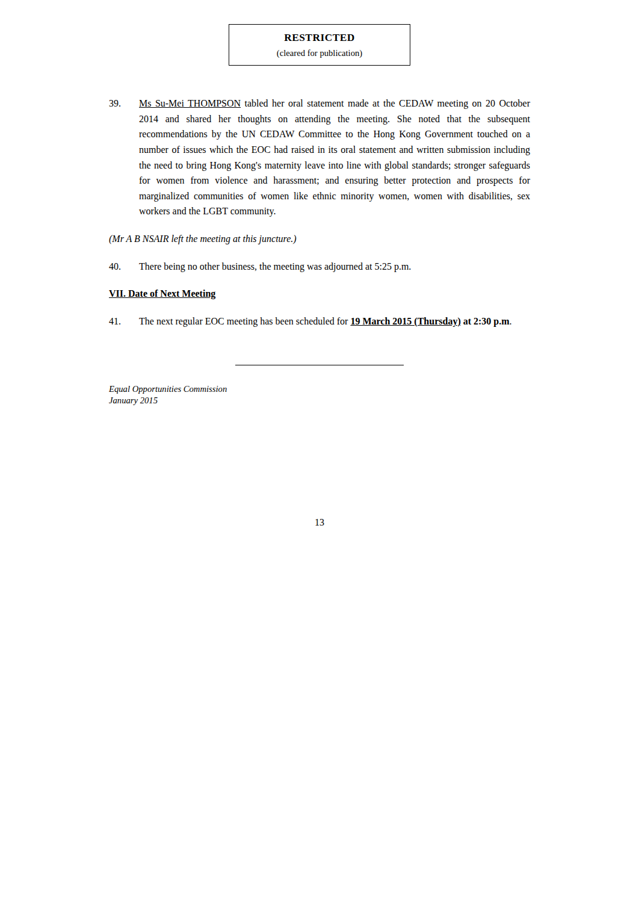RESTRICTED
(cleared for publication)
39. Ms Su-Mei THOMPSON tabled her oral statement made at the CEDAW meeting on 20 October 2014 and shared her thoughts on attending the meeting. She noted that the subsequent recommendations by the UN CEDAW Committee to the Hong Kong Government touched on a number of issues which the EOC had raised in its oral statement and written submission including the need to bring Hong Kong's maternity leave into line with global standards; stronger safeguards for women from violence and harassment; and ensuring better protection and prospects for marginalized communities of women like ethnic minority women, women with disabilities, sex workers and the LGBT community.
(Mr A B NSAIR left the meeting at this juncture.)
40. There being no other business, the meeting was adjourned at 5:25 p.m.
VII. Date of Next Meeting
41. The next regular EOC meeting has been scheduled for 19 March 2015 (Thursday) at 2:30 p.m.
Equal Opportunities Commission
January 2015
13